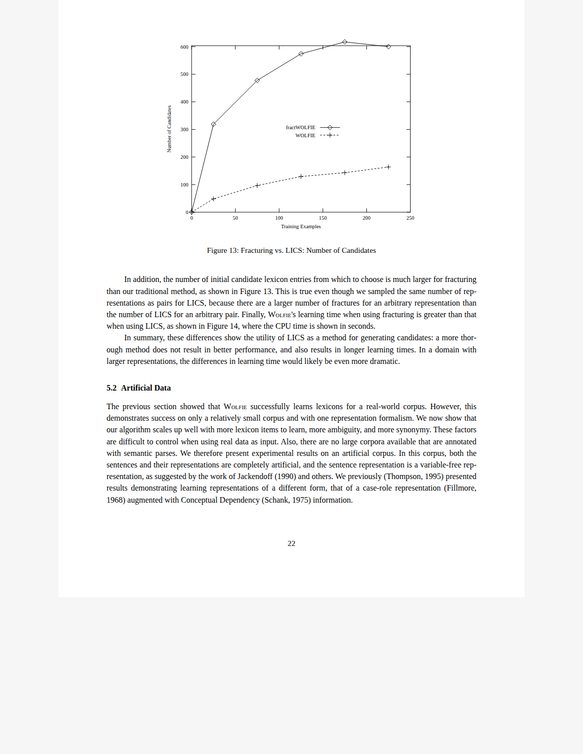0 100 200 300 400 500 600 Number of Candidates 0 50 100 150 200 250 Training Examples fractWOLFIE WOLFIE
Figure 13: Fracturing vs. LICS: Number of Candidates
In addition, the number of initial candidate lexicon entries from which to choose is much larger for fracturing than our traditional method, as shown in Figure 13. This is true even though we sampled the same number of representations as pairs for LICS, because there are a larger number of fractures for an arbitrary representation than the number of LICS for an arbitrary pair. Finally, Wolfie's learning time when using fracturing is greater than that when using LICS, as shown in Figure 14, where the CPU time is shown in seconds.
In summary, these differences show the utility of LICS as a method for generating candidates: a more thorough method does not result in better performance, and also results in longer learning times. In a domain with larger representations, the differences in learning time would likely be even more dramatic.
5.2 Artificial Data
The previous section showed that Wolfie successfully learns lexicons for a real-world corpus. However, this demonstrates success on only a relatively small corpus and with one representation formalism. We now show that our algorithm scales up well with more lexicon items to learn, more ambiguity, and more synonymy. These factors are difficult to control when using real data as input. Also, there are no large corpora available that are annotated with semantic parses. We therefore present experimental results on an artificial corpus. In this corpus, both the sentences and their representations are completely artificial, and the sentence representation is a variable-free representation, as suggested by the work of Jackendoff (1990) and others. We previously (Thompson, 1995) presented results demonstrating learning representations of a different form, that of a case-role representation (Fillmore, 1968) augmented with Conceptual Dependency (Schank, 1975) information.
22